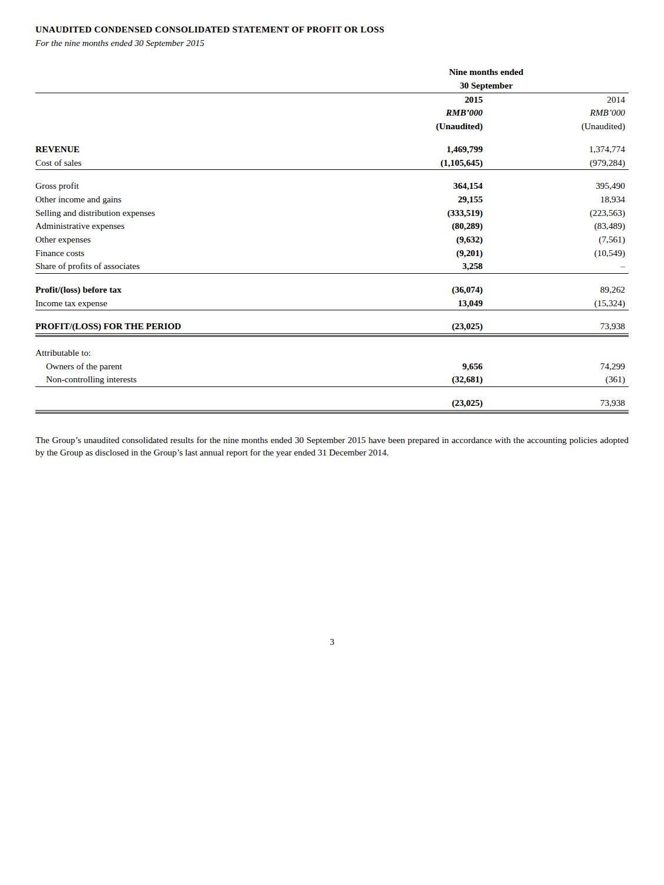UNAUDITED CONDENSED CONSOLIDATED STATEMENT OF PROFIT OR LOSS
For the nine months ended 30 September 2015
| | Nine months ended |
| | 30 September |
| | 2015 | 2014 |
| | RMB’000 | RMB’000 |
| | (Unaudited) | (Unaudited) |
| REVENUE | 1,469,799 | 1,374,774 |
| Cost of sales | (1,105,645) | (979,284) |
| Gross profit | 364,154 | 395,490 |
| Other income and gains | 29,155 | 18,934 |
| Selling and distribution expenses | (333,519) | (223,563) |
| Administrative expenses | (80,289) | (83,489) |
| Other expenses | (9,632) | (7,561) |
| Finance costs | (9,201) | (10,549) |
| Share of profits of associates | 3,258 | – |
| Profit/(loss) before tax | (36,074) | 89,262 |
| Income tax expense | 13,049 | (15,324) |
| PROFIT/(LOSS) FOR THE PERIOD | (23,025) | 73,938 |
| Attributable to: | | |
| Owners of the parent | 9,656 | 74,299 |
| Non-controlling interests | (32,681) | (361) |
| | (23,025) | 73,938 |
The Group’s unaudited consolidated results for the nine months ended 30 September 2015 have been prepared in accordance with the accounting policies adopted by the Group as disclosed in the Group’s last annual report for the year ended 31 December 2014.
3